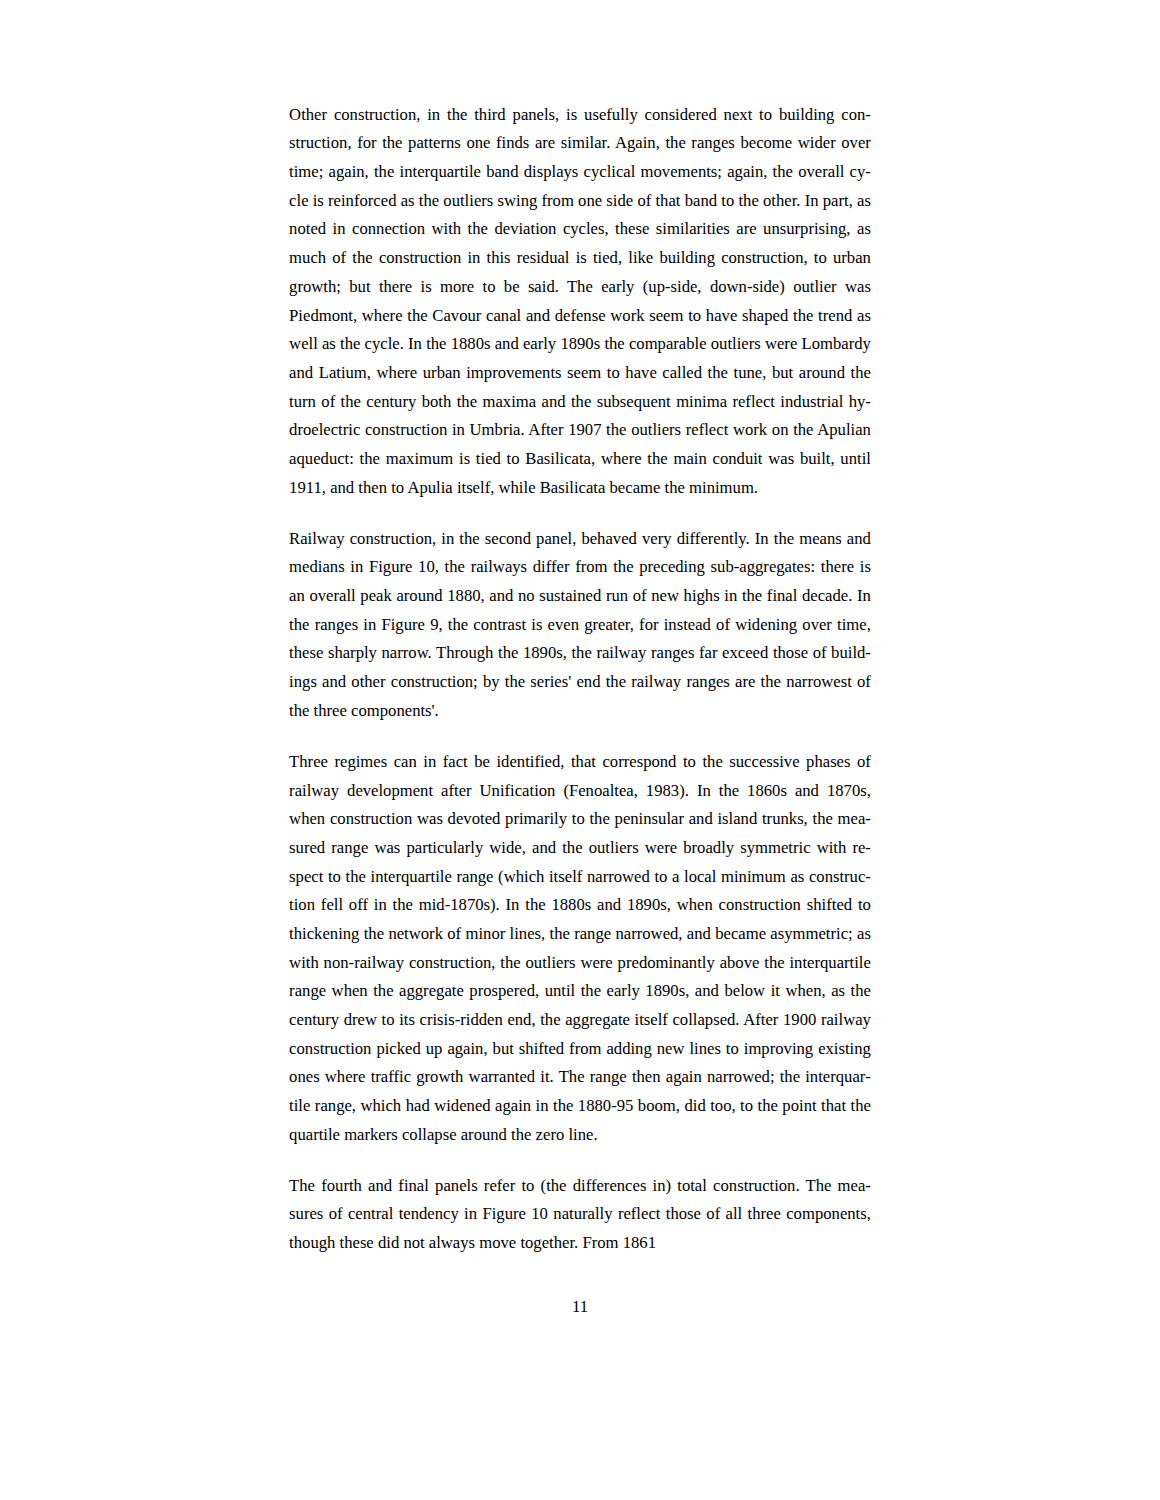Other construction, in the third panels, is usefully considered next to building construction, for the patterns one finds are similar. Again, the ranges become wider over time; again, the interquartile band displays cyclical movements; again, the overall cycle is reinforced as the outliers swing from one side of that band to the other. In part, as noted in connection with the deviation cycles, these similarities are unsurprising, as much of the construction in this residual is tied, like building construction, to urban growth; but there is more to be said. The early (up-side, down-side) outlier was Piedmont, where the Cavour canal and defense work seem to have shaped the trend as well as the cycle. In the 1880s and early 1890s the comparable outliers were Lombardy and Latium, where urban improvements seem to have called the tune, but around the turn of the century both the maxima and the subsequent minima reflect industrial hydroelectric construction in Umbria. After 1907 the outliers reflect work on the Apulian aqueduct: the maximum is tied to Basilicata, where the main conduit was built, until 1911, and then to Apulia itself, while Basilicata became the minimum.
Railway construction, in the second panel, behaved very differently. In the means and medians in Figure 10, the railways differ from the preceding sub-aggregates: there is an overall peak around 1880, and no sustained run of new highs in the final decade. In the ranges in Figure 9, the contrast is even greater, for instead of widening over time, these sharply narrow. Through the 1890s, the railway ranges far exceed those of buildings and other construction; by the series' end the railway ranges are the narrowest of the three components'.
Three regimes can in fact be identified, that correspond to the successive phases of railway development after Unification (Fenoaltea, 1983). In the 1860s and 1870s, when construction was devoted primarily to the peninsular and island trunks, the measured range was particularly wide, and the outliers were broadly symmetric with respect to the interquartile range (which itself narrowed to a local minimum as construction fell off in the mid-1870s). In the 1880s and 1890s, when construction shifted to thickening the network of minor lines, the range narrowed, and became asymmetric; as with non-railway construction, the outliers were predominantly above the interquartile range when the aggregate prospered, until the early 1890s, and below it when, as the century drew to its crisis-ridden end, the aggregate itself collapsed. After 1900 railway construction picked up again, but shifted from adding new lines to improving existing ones where traffic growth warranted it. The range then again narrowed; the interquartile range, which had widened again in the 1880-95 boom, did too, to the point that the quartile markers collapse around the zero line.
The fourth and final panels refer to (the differences in) total construction. The measures of central tendency in Figure 10 naturally reflect those of all three components, though these did not always move together. From 1861
11